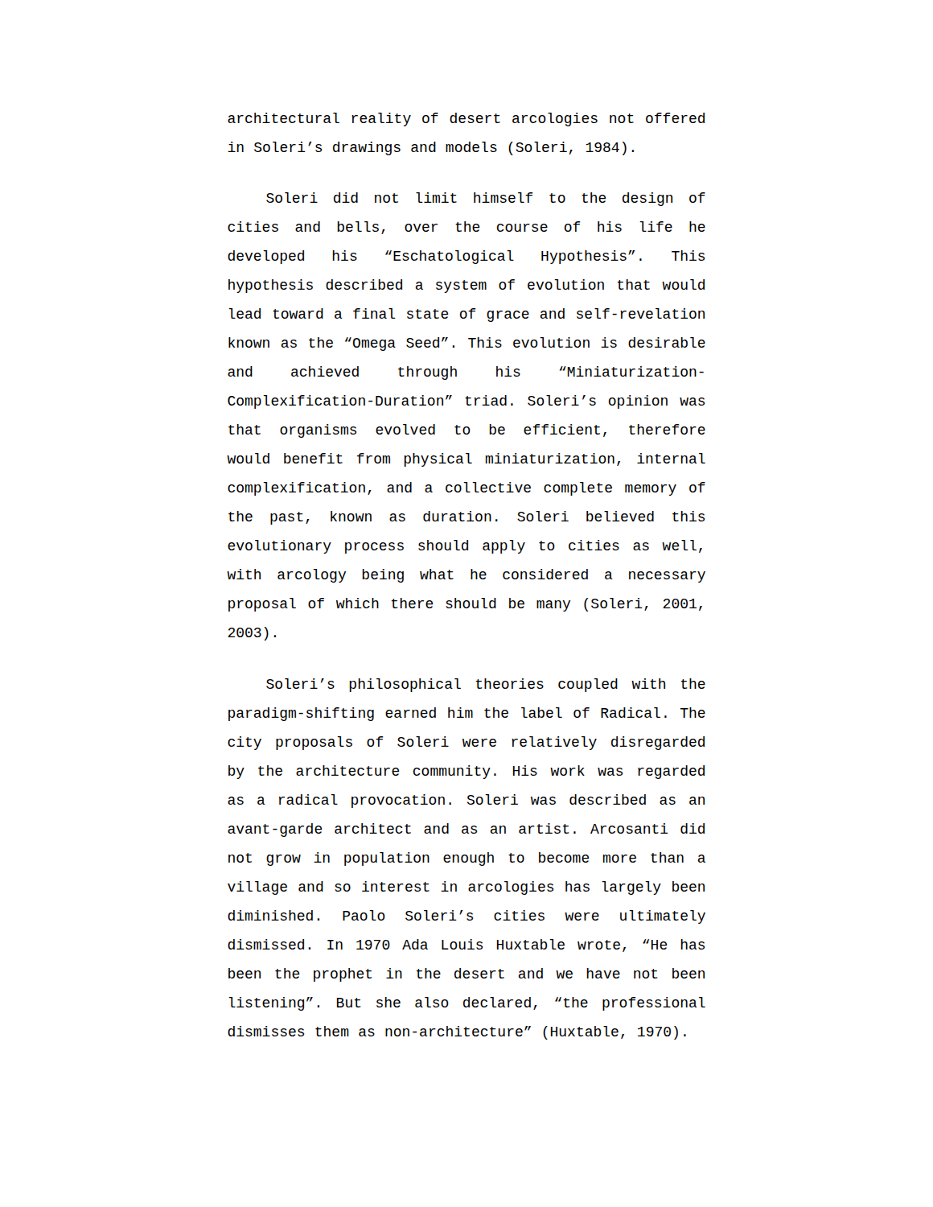architectural reality of desert arcologies not offered in Soleri’s drawings and models (Soleri, 1984).
Soleri did not limit himself to the design of cities and bells, over the course of his life he developed his “Eschatological Hypothesis”. This hypothesis described a system of evolution that would lead toward a final state of grace and self-revelation known as the “Omega Seed”. This evolution is desirable and achieved through his “Miniaturization-Complexification-Duration” triad. Soleri’s opinion was that organisms evolved to be efficient, therefore would benefit from physical miniaturization, internal complexification, and a collective complete memory of the past, known as duration. Soleri believed this evolutionary process should apply to cities as well, with arcology being what he considered a necessary proposal of which there should be many (Soleri, 2001, 2003).
Soleri’s philosophical theories coupled with the paradigm-shifting earned him the label of Radical. The city proposals of Soleri were relatively disregarded by the architecture community. His work was regarded as a radical provocation. Soleri was described as an avant-garde architect and as an artist. Arcosanti did not grow in population enough to become more than a village and so interest in arcologies has largely been diminished. Paolo Soleri’s cities were ultimately dismissed. In 1970 Ada Louis Huxtable wrote, “He has been the prophet in the desert and we have not been listening”. But she also declared, “the professional dismisses them as non-architecture” (Huxtable, 1970).